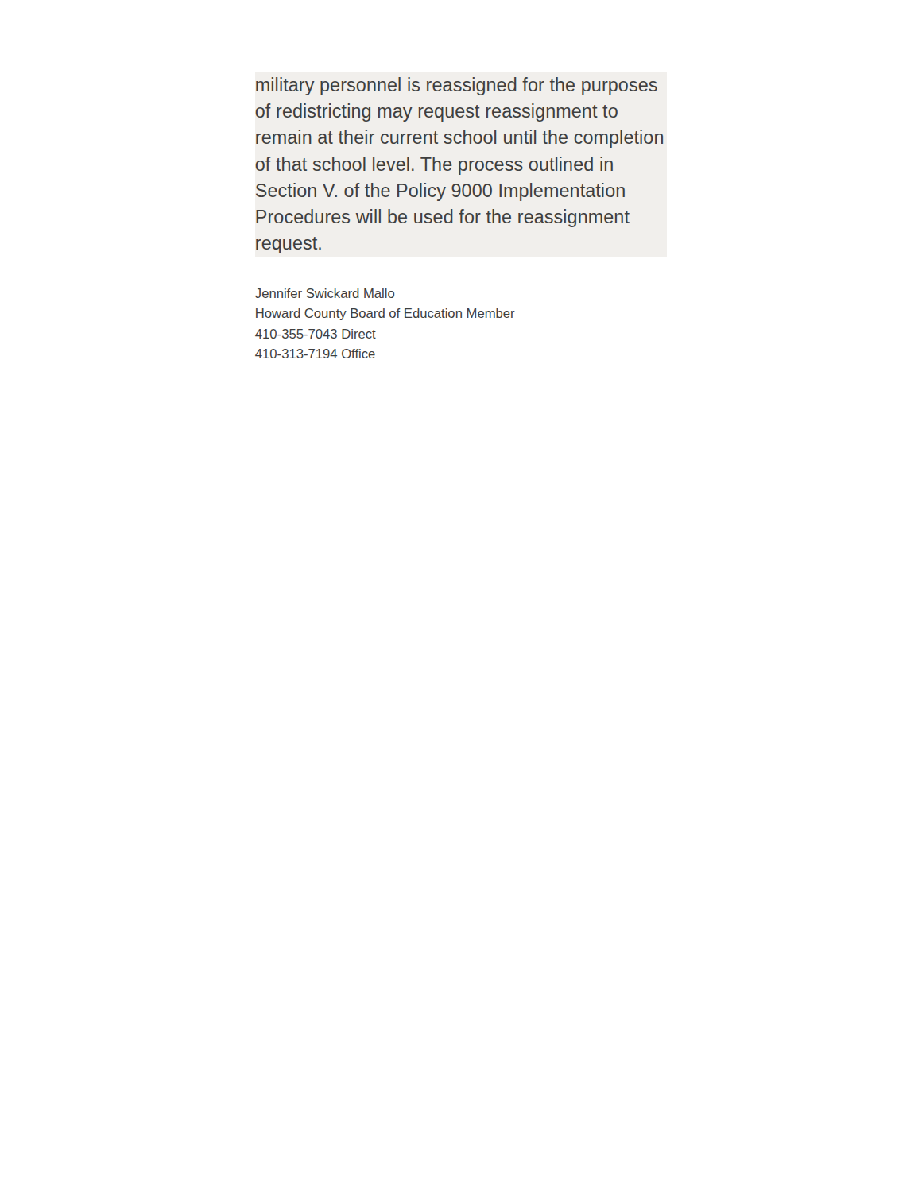military personnel is reassigned for the purposes of redistricting may request reassignment to remain at their current school until the completion of that school level. The process outlined in Section V. of the Policy 9000 Implementation Procedures will be used for the reassignment request.
Jennifer Swickard Mallo
Howard County Board of Education Member
410-355-7043 Direct
410-313-7194 Office